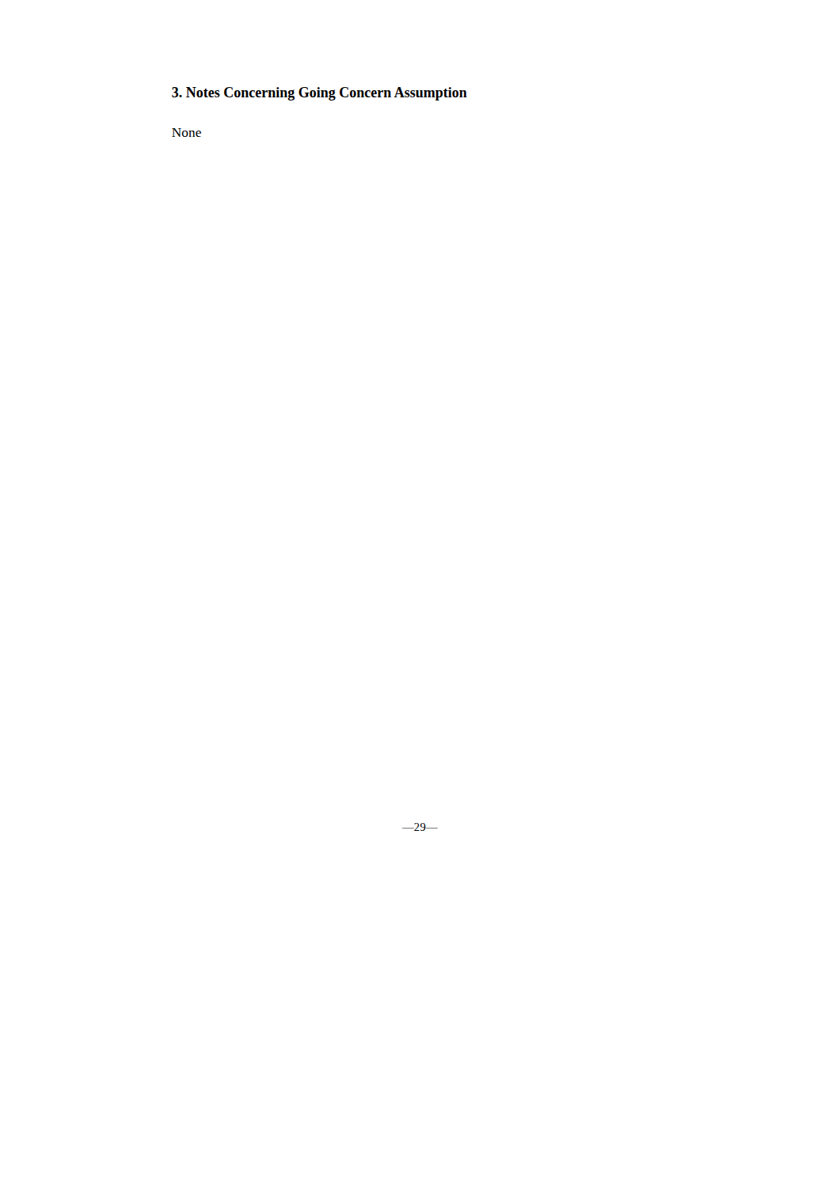3. Notes Concerning Going Concern Assumption
None
—29—